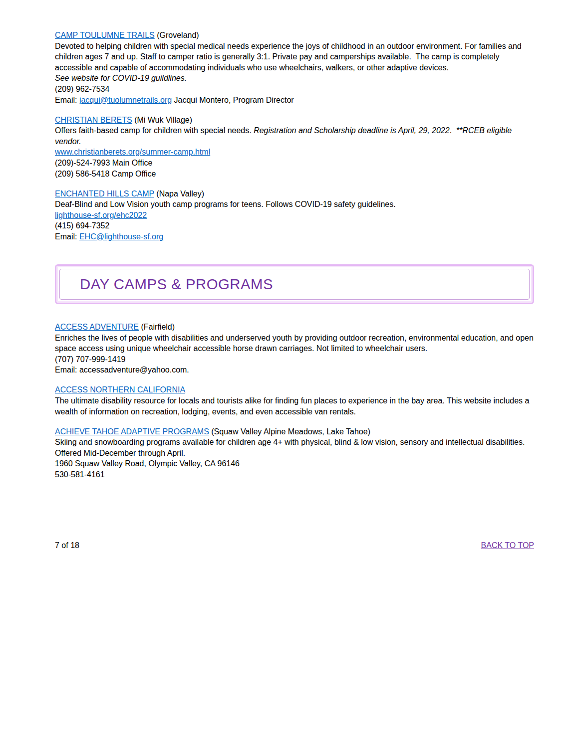CAMP TOULUMNE TRAILS (Groveland)
Devoted to helping children with special medical needs experience the joys of childhood in an outdoor environment. For families and children ages 7 and up. Staff to camper ratio is generally 3:1. Private pay and camperships available. The camp is completely accessible and capable of accommodating individuals who use wheelchairs, walkers, or other adaptive devices.
See website for COVID-19 guildlines.
(209) 962-7534
Email: jacqui@tuolumnetrails.org Jacqui Montero, Program Director
CHRISTIAN BERETS (Mi Wuk Village)
Offers faith-based camp for children with special needs. Registration and Scholarship deadline is April, 29, 2022. **RCEB eligible vendor.
www.christianberets.org/summer-camp.html
(209)-524-7993 Main Office
(209) 586-5418 Camp Office
ENCHANTED HILLS CAMP (Napa Valley)
Deaf-Blind and Low Vision youth camp programs for teens. Follows COVID-19 safety guidelines.
lighthouse-sf.org/ehc2022
(415) 694-7352
Email: EHC@lighthouse-sf.org
DAY CAMPS & PROGRAMS
ACCESS ADVENTURE (Fairfield)
Enriches the lives of people with disabilities and underserved youth by providing outdoor recreation, environmental education, and open space access using unique wheelchair accessible horse drawn carriages. Not limited to wheelchair users.
(707) 707-999-1419
Email: accessadventure@yahoo.com.
ACCESS NORTHERN CALIFORNIA
The ultimate disability resource for locals and tourists alike for finding fun places to experience in the bay area. This website includes a wealth of information on recreation, lodging, events, and even accessible van rentals.
ACHIEVE TAHOE ADAPTIVE PROGRAMS (Squaw Valley Alpine Meadows, Lake Tahoe)
Skiing and snowboarding programs available for children age 4+ with physical, blind & low vision, sensory and intellectual disabilities. Offered Mid-December through April.
1960 Squaw Valley Road, Olympic Valley, CA 96146
530-581-4161
7 of 18 BACK TO TOP